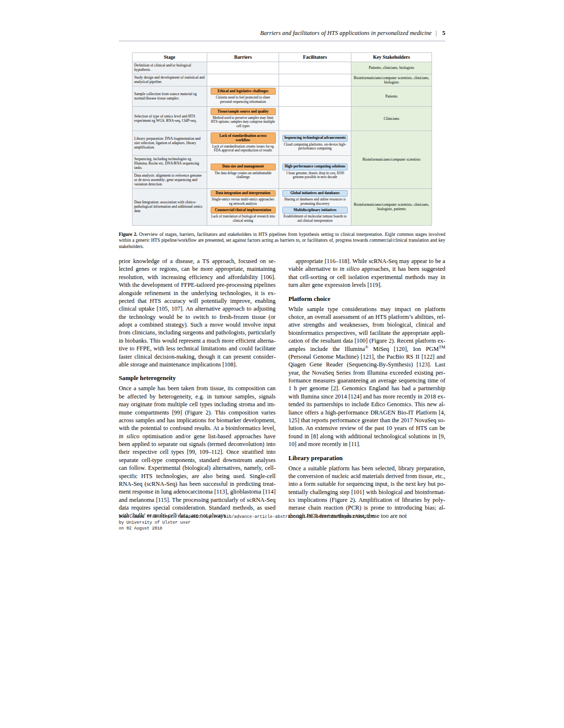Barriers and facilitators of HTS applications in personalized medicine |5
| Stage | Barriers | Facilitators | Key Stakeholders |
| --- | --- | --- | --- |
| Definition of clinical and/or biological hypothesis. | | | Patients, clinicians, biologists |
| Study design and development of statistical and analytical pipeline. | | | Bioinformaticians/computer scientists, clinicians, biologists |
| Sample collection from source material eg normal/disease tissue samples. | Ethical and legislative challenges Citizens need to feel protected to share personal sequencing information | | Patients |
| Selection of type of omics level and HTS experiment eg WGS, RNA-seq, ChIP-seq. | Tissue/sample source and quality Method used to preserve samples may limit HTS options; samples may comprise multiple cell types | | Clinicians |
| Library preparation: DNA fragmentation and size selection, ligation of adaptors, library amplification. | Lack of standardisation across workflow Lack of standardisation creates issues for eg FDA approval and reproduction of results | Sequencing technological advancements Cloud computing platforms, on-device high-performance computing | Bioinformaticians/computer scientists |
| Sequencing, including technologies eg Illumina, Roche etc, DNA/RNA sequencing tasks. | Data size and management The data deluge creates an unfathomable challenge | High-performance computing solutions 1 hour genome, drastic drop in cost, $100 genome possible in next decade |
| Data analysis: alignment to reference genome or de novo assembly; gene sequencing and variation detection. |
| Data Integration: association with clinico-pathological information and additional omics data | Data integration and interpretation Single-omics versus multi-omics approaches eg network analysis Commercial/clinical implementation Lack of translation of biological research into clinical setting | Global initiatives and databases Sharing of databases and online resources is promoting discovery Multidisciplinary initiatives Establishment of molecular tumour boards to aid clinical interpretation | Bioinformaticians/computer scientists, clinicians, biologists, patients |
Figure 2. Overview of stages, barriers, facilitators and stakeholders in HTS pipelines from hypothesis setting to clinical interpretation. Eight common stages involved within a generic HTS pipeline/workflow are presented, set against factors acting as barriers to, or facilitators of, progress towards commercial/clinical translation and key stakeholders.
prior knowledge of a disease, a TS approach, focused on selected genes or regions, can be more appropriate, maintaining resolution, with increasing efficiency and affordability [106]. With the development of FFPE-tailored pre-processing pipelines alongside refinement in the underlying technologies, it is expected that HTS accuracy will potentially improve, enabling clinical uptake [105, 107]. An alternative approach to adjusting the technology would be to switch to fresh-frozen tissue (or adopt a combined strategy). Such a move would involve input from clinicians, including surgeons and pathologists, particularly in biobanks. This would represent a much more efficient alternative to FFPE, with less technical limitations and could facilitate faster clinical decision-making, though it can present considerable storage and maintenance implications [108].
Sample heterogeneity
Once a sample has been taken from tissue, its composition can be affected by heterogeneity, e.g. in tumour samples, signals may originate from multiple cell types including stroma and immune compartments [99] (Figure 2). This composition varies across samples and has implications for biomarker development, with the potential to confound results. At a bioinformatics level, in silico optimisation and/or gene list-based approaches have been applied to separate out signals (termed deconvolution) into their respective cell types [99, 109–112]. Once stratified into separate cell-type components, standard downstream analyses can follow. Experimental (biological) alternatives, namely, cell-specific HTS technologies, are also being used. Single-cell RNA-Seq (scRNA-Seq) has been successful in predicting treatment response in lung adenocarcinoma [113], glioblastoma [114] and melanoma [115]. The processing particularly of scRNA-Seq data requires special consideration. Standard methods, as used with ‘bulk’ or multi-cell data, are not always
appropriate [116–118]. While scRNA-Seq may appear to be a viable alternative to in silico approaches, it has been suggested that cell-sorting or cell isolation experimental methods may in turn alter gene expression levels [119].
Platform choice
While sample type considerations may impact on platform choice, an overall assessment of an HTS platform’s abilities, relative strengths and weaknesses, from biological, clinical and bioinformatics perspectives, will facilitate the appropriate application of the resultant data [100] (Figure 2). Recent platform examples include the Illumina® MiSeq [120], Ion PGMTM (Personal Genome Machine) [121], the PacBio RS II [122] and Qiagen Gene Reader (Sequencing-By-Synthesis) [123]. Last year, the NovaSeq Series from Illumina exceeded existing performance measures guaranteeing an average sequencing time of 1 h per genome [2]. Genomics England has had a partnership with Ilumina since 2014 [124] and has more recently in 2018 extended its partnerships to include Edico Genomics. This new alliance offers a high-performance DRAGEN Bio-IT Platform [4, 125] that reports performance greater than the 2017 NovaSeq solution. An extensive review of the past 10 years of HTS can be found in [8] along with additional technological solutions in [9, 10] and more recently in [11].
Library preparation
Once a suitable platform has been selected, library preparation, the conversion of nucleic acid materials derived from tissue, etc., into a form suitable for sequencing input, is the next key but potentially challenging step [101] with biological and bioinformatics implications (Figure 2). Amplification of libraries by polymerase chain reaction (PCR) is prone to introducing bias; although PCR-free methods exist, these too are not
Downloaded from https://academic.oup.com/bib/advance-article-abstract/doi/10.1093/bib/bby051/5062275
by University of Ulster user
on 02 August 2018